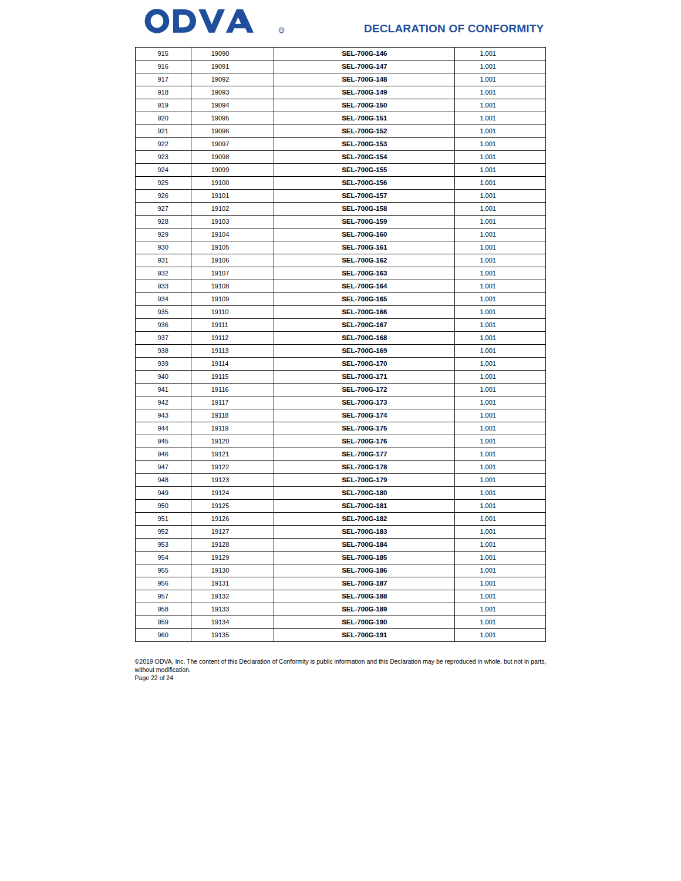R
DECLARATION OF CONFORMITY
| 915 | 19090 | SEL-700G-146 | 1.001 |
| 916 | 19091 | SEL-700G-147 | 1.001 |
| 917 | 19092 | SEL-700G-148 | 1.001 |
| 918 | 19093 | SEL-700G-149 | 1.001 |
| 919 | 19094 | SEL-700G-150 | 1.001 |
| 920 | 19095 | SEL-700G-151 | 1.001 |
| 921 | 19096 | SEL-700G-152 | 1.001 |
| 922 | 19097 | SEL-700G-153 | 1.001 |
| 923 | 19098 | SEL-700G-154 | 1.001 |
| 924 | 19099 | SEL-700G-155 | 1.001 |
| 925 | 19100 | SEL-700G-156 | 1.001 |
| 926 | 19101 | SEL-700G-157 | 1.001 |
| 927 | 19102 | SEL-700G-158 | 1.001 |
| 928 | 19103 | SEL-700G-159 | 1.001 |
| 929 | 19104 | SEL-700G-160 | 1.001 |
| 930 | 19105 | SEL-700G-161 | 1.001 |
| 931 | 19106 | SEL-700G-162 | 1.001 |
| 932 | 19107 | SEL-700G-163 | 1.001 |
| 933 | 19108 | SEL-700G-164 | 1.001 |
| 934 | 19109 | SEL-700G-165 | 1.001 |
| 935 | 19110 | SEL-700G-166 | 1.001 |
| 936 | 19111 | SEL-700G-167 | 1.001 |
| 937 | 19112 | SEL-700G-168 | 1.001 |
| 938 | 19113 | SEL-700G-169 | 1.001 |
| 939 | 19114 | SEL-700G-170 | 1.001 |
| 940 | 19115 | SEL-700G-171 | 1.001 |
| 941 | 19116 | SEL-700G-172 | 1.001 |
| 942 | 19117 | SEL-700G-173 | 1.001 |
| 943 | 19118 | SEL-700G-174 | 1.001 |
| 944 | 19119 | SEL-700G-175 | 1.001 |
| 945 | 19120 | SEL-700G-176 | 1.001 |
| 946 | 19121 | SEL-700G-177 | 1.001 |
| 947 | 19122 | SEL-700G-178 | 1.001 |
| 948 | 19123 | SEL-700G-179 | 1.001 |
| 949 | 19124 | SEL-700G-180 | 1.001 |
| 950 | 19125 | SEL-700G-181 | 1.001 |
| 951 | 19126 | SEL-700G-182 | 1.001 |
| 952 | 19127 | SEL-700G-183 | 1.001 |
| 953 | 19128 | SEL-700G-184 | 1.001 |
| 954 | 19129 | SEL-700G-185 | 1.001 |
| 955 | 19130 | SEL-700G-186 | 1.001 |
| 956 | 19131 | SEL-700G-187 | 1.001 |
| 957 | 19132 | SEL-700G-188 | 1.001 |
| 958 | 19133 | SEL-700G-189 | 1.001 |
| 959 | 19134 | SEL-700G-190 | 1.001 |
| 960 | 19135 | SEL-700G-191 | 1.001 |
©2019 ODVA, Inc. The content of this Declaration of Conformity is public information and this Declaration may be reproduced in whole, but not in parts, without modification.
Page 22 of 24